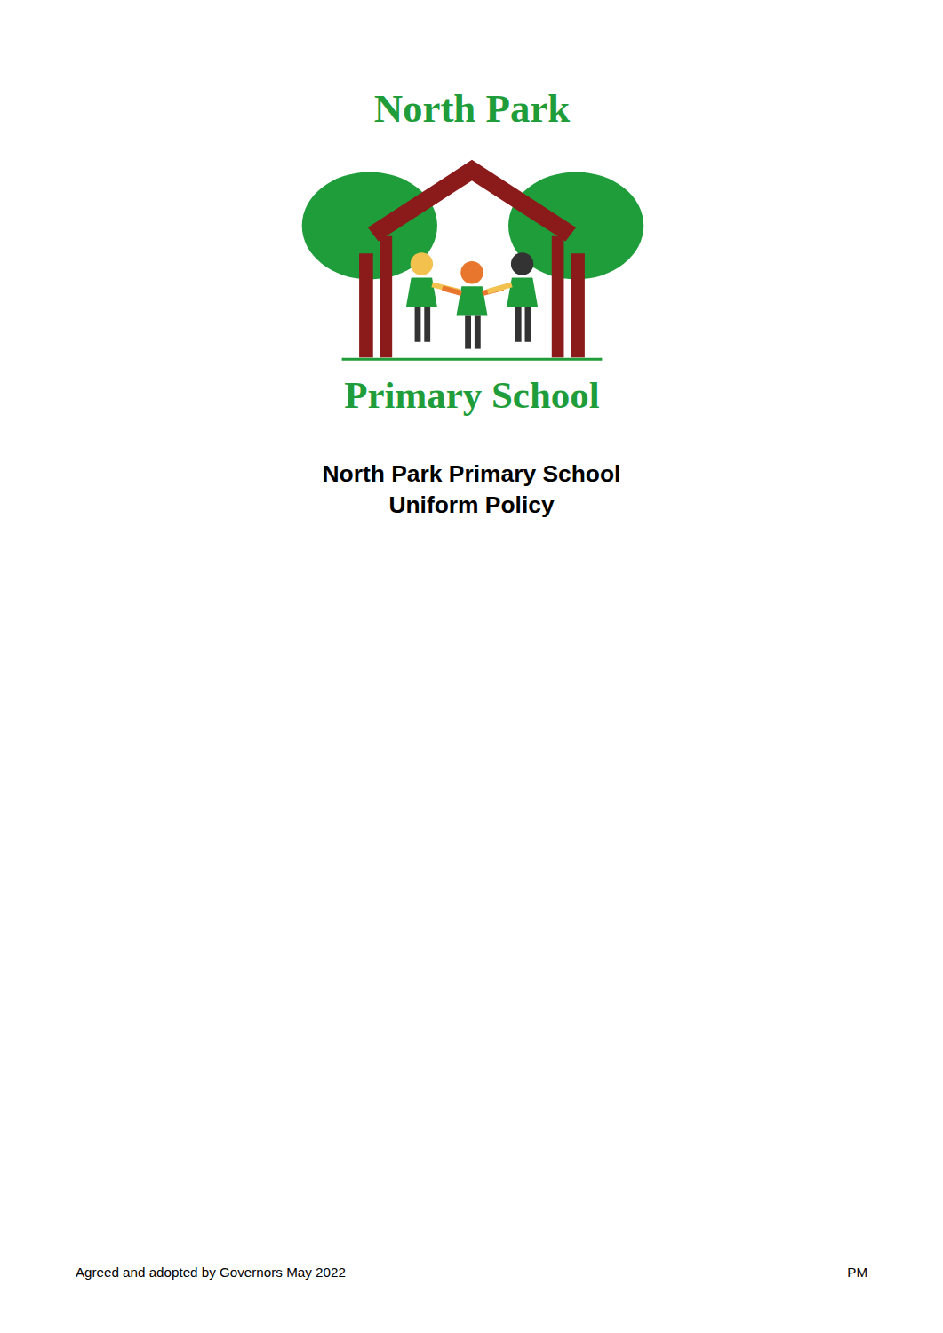North Park Primary School
North Park Primary School
Uniform Policy
Agreed and adopted by Governors May 2022 PM